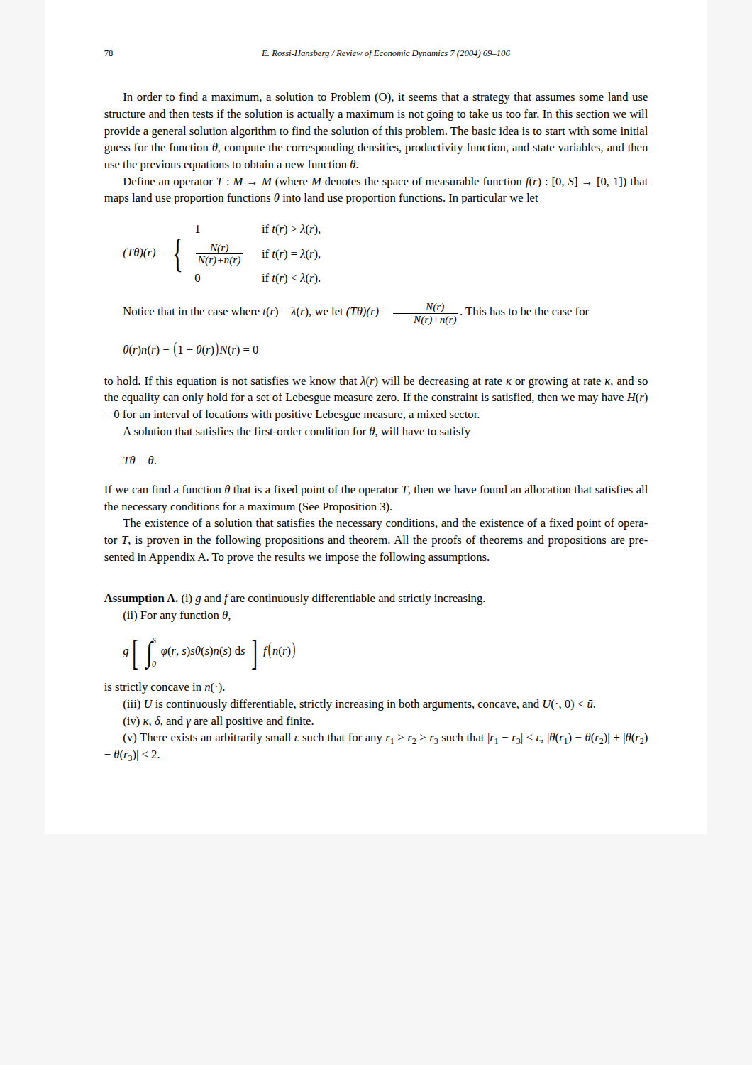78 E. Rossi-Hansberg / Review of Economic Dynamics 7 (2004) 69–106
In order to find a maximum, a solution to Problem (O), it seems that a strategy that assumes some land use structure and then tests if the solution is actually a maximum is not going to take us too far. In this section we will provide a general solution algorithm to find the solution of this problem. The basic idea is to start with some initial guess for the function θ, compute the corresponding densities, productivity function, and state variables, and then use the previous equations to obtain a new function θ.
Define an operator T : M → M (where M denotes the space of measurable function f(r) : [0, S] → [0, 1]) that maps land use proportion functions θ into land use proportion functions. In particular we let
(Tθ)(r) = {
| 1 | if t ( r ) > λ ( r ), |
| N(r) N(r)+n(r) | if t ( r ) = λ ( r ), |
| 0 | if t ( r ) < λ ( r ). |
Notice that in the case where t(r) = λ(r), we let (Tθ)(r) = N(r) N(r)+n(r). This has to be the case for
θ(r)n(r) − (1 − θ(r)) N(r) = 0
to hold. If this equation is not satisfies we know that λ(r) will be decreasing at rate κ or growing at rate κ, and so the equality can only hold for a set of Lebesgue measure zero. If the constraint is satisfied, then we may have H(r) = 0 for an interval of locations with positive Lebesgue measure, a mixed sector.
A solution that satisfies the first-order condition for θ, will have to satisfy
Tθ = θ.
If we can find a function θ that is a fixed point of the operator T, then we have found an allocation that satisfies all the necessary conditions for a maximum (See Proposition 3).
The existence of a solution that satisfies the necessary conditions, and the existence of a fixed point of operator T, is proven in the following propositions and theorem. All the proofs of theorems and propositions are presented in Appendix A. To prove the results we impose the following assumptions.
Assumption A. (i) g and f are continuously differentiable and strictly increasing.
(ii) For any function θ,
g[ ∫S 0 φ(r, s)sθ(s)n(s) ds ] f(n(r))
is strictly concave in n(·).
(iii) U is continuously differentiable, strictly increasing in both arguments, concave, and U(·, 0) < ū.
(iv) κ, δ, and γ are all positive and finite.
(v) There exists an arbitrarily small ε such that for any r1 > r2 > r3 such that |r1 − r3| < ε, |θ(r1) − θ(r2)| + |θ(r2) − θ(r3)| < 2.